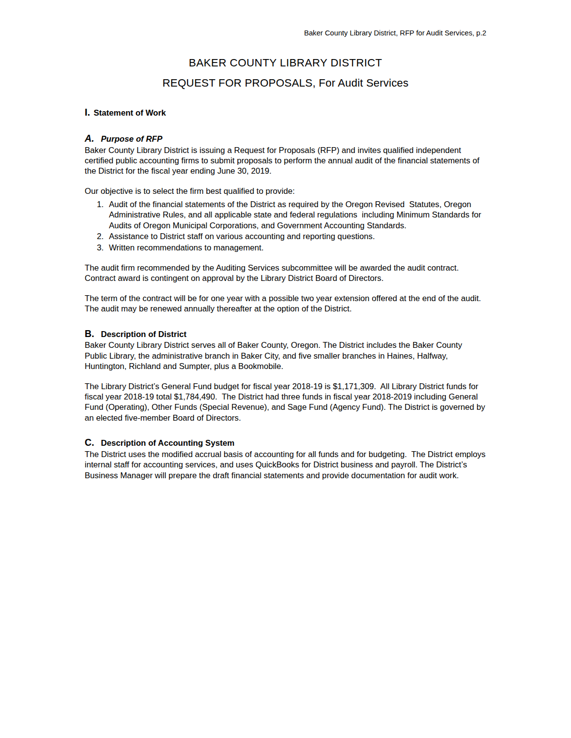Baker County Library District, RFP for Audit Services, p.2
BAKER COUNTY LIBRARY DISTRICT
REQUEST FOR PROPOSALS, For Audit Services
I. Statement of Work
A. Purpose of RFP
Baker County Library District is issuing a Request for Proposals (RFP) and invites qualified independent certified public accounting firms to submit proposals to perform the annual audit of the financial statements of the District for the fiscal year ending June 30, 2019.
Our objective is to select the firm best qualified to provide:
Audit of the financial statements of the District as required by the Oregon Revised Statutes, Oregon Administrative Rules, and all applicable state and federal regulations including Minimum Standards for Audits of Oregon Municipal Corporations, and Government Accounting Standards.
Assistance to District staff on various accounting and reporting questions.
Written recommendations to management.
The audit firm recommended by the Auditing Services subcommittee will be awarded the audit contract. Contract award is contingent on approval by the Library District Board of Directors.
The term of the contract will be for one year with a possible two year extension offered at the end of the audit. The audit may be renewed annually thereafter at the option of the District.
B. Description of District
Baker County Library District serves all of Baker County, Oregon. The District includes the Baker County Public Library, the administrative branch in Baker City, and five smaller branches in Haines, Halfway, Huntington, Richland and Sumpter, plus a Bookmobile.
The Library District’s General Fund budget for fiscal year 2018-19 is $1,171,309. All Library District funds for fiscal year 2018-19 total $1,784,490. The District had three funds in fiscal year 2018-2019 including General Fund (Operating), Other Funds (Special Revenue), and Sage Fund (Agency Fund). The District is governed by an elected five-member Board of Directors.
C. Description of Accounting System
The District uses the modified accrual basis of accounting for all funds and for budgeting. The District employs internal staff for accounting services, and uses QuickBooks for District business and payroll. The District’s Business Manager will prepare the draft financial statements and provide documentation for audit work.